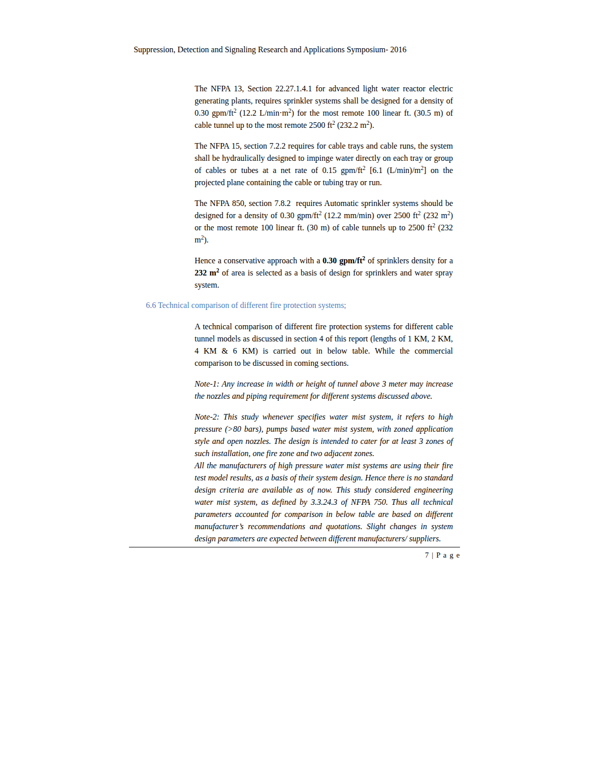Suppression, Detection and Signaling Research and Applications Symposium- 2016
The NFPA 13, Section 22.27.1.4.1 for advanced light water reactor electric generating plants, requires sprinkler systems shall be designed for a density of 0.30 gpm/ft2 (12.2 L/min·m2) for the most remote 100 linear ft. (30.5 m) of cable tunnel up to the most remote 2500 ft2 (232.2 m2).
The NFPA 15, section 7.2.2 requires for cable trays and cable runs, the system shall be hydraulically designed to impinge water directly on each tray or group of cables or tubes at a net rate of 0.15 gpm/ft2 [6.1 (L/min)/m2] on the projected plane containing the cable or tubing tray or run.
The NFPA 850, section 7.8.2 requires Automatic sprinkler systems should be designed for a density of 0.30 gpm/ft2 (12.2 mm/min) over 2500 ft2 (232 m2) or the most remote 100 linear ft. (30 m) of cable tunnels up to 2500 ft2 (232 m2).
Hence a conservative approach with a 0.30 gpm/ft2 of sprinklers density for a 232 m2 of area is selected as a basis of design for sprinklers and water spray system.
6.6 Technical comparison of different fire protection systems;
A technical comparison of different fire protection systems for different cable tunnel models as discussed in section 4 of this report (lengths of 1 KM, 2 KM, 4 KM & 6 KM) is carried out in below table. While the commercial comparison to be discussed in coming sections.
Note-1: Any increase in width or height of tunnel above 3 meter may increase the nozzles and piping requirement for different systems discussed above.
Note-2: This study whenever specifies water mist system, it refers to high pressure (>80 bars), pumps based water mist system, with zoned application style and open nozzles. The design is intended to cater for at least 3 zones of such installation, one fire zone and two adjacent zones.
All the manufacturers of high pressure water mist systems are using their fire test model results, as a basis of their system design. Hence there is no standard design criteria are available as of now. This study considered engineering water mist system, as defined by 3.3.24.3 of NFPA 750. Thus all technical parameters accounted for comparison in below table are based on different manufacturer’s recommendations and quotations. Slight changes in system design parameters are expected between different manufacturers/ suppliers.
7 | P a g e